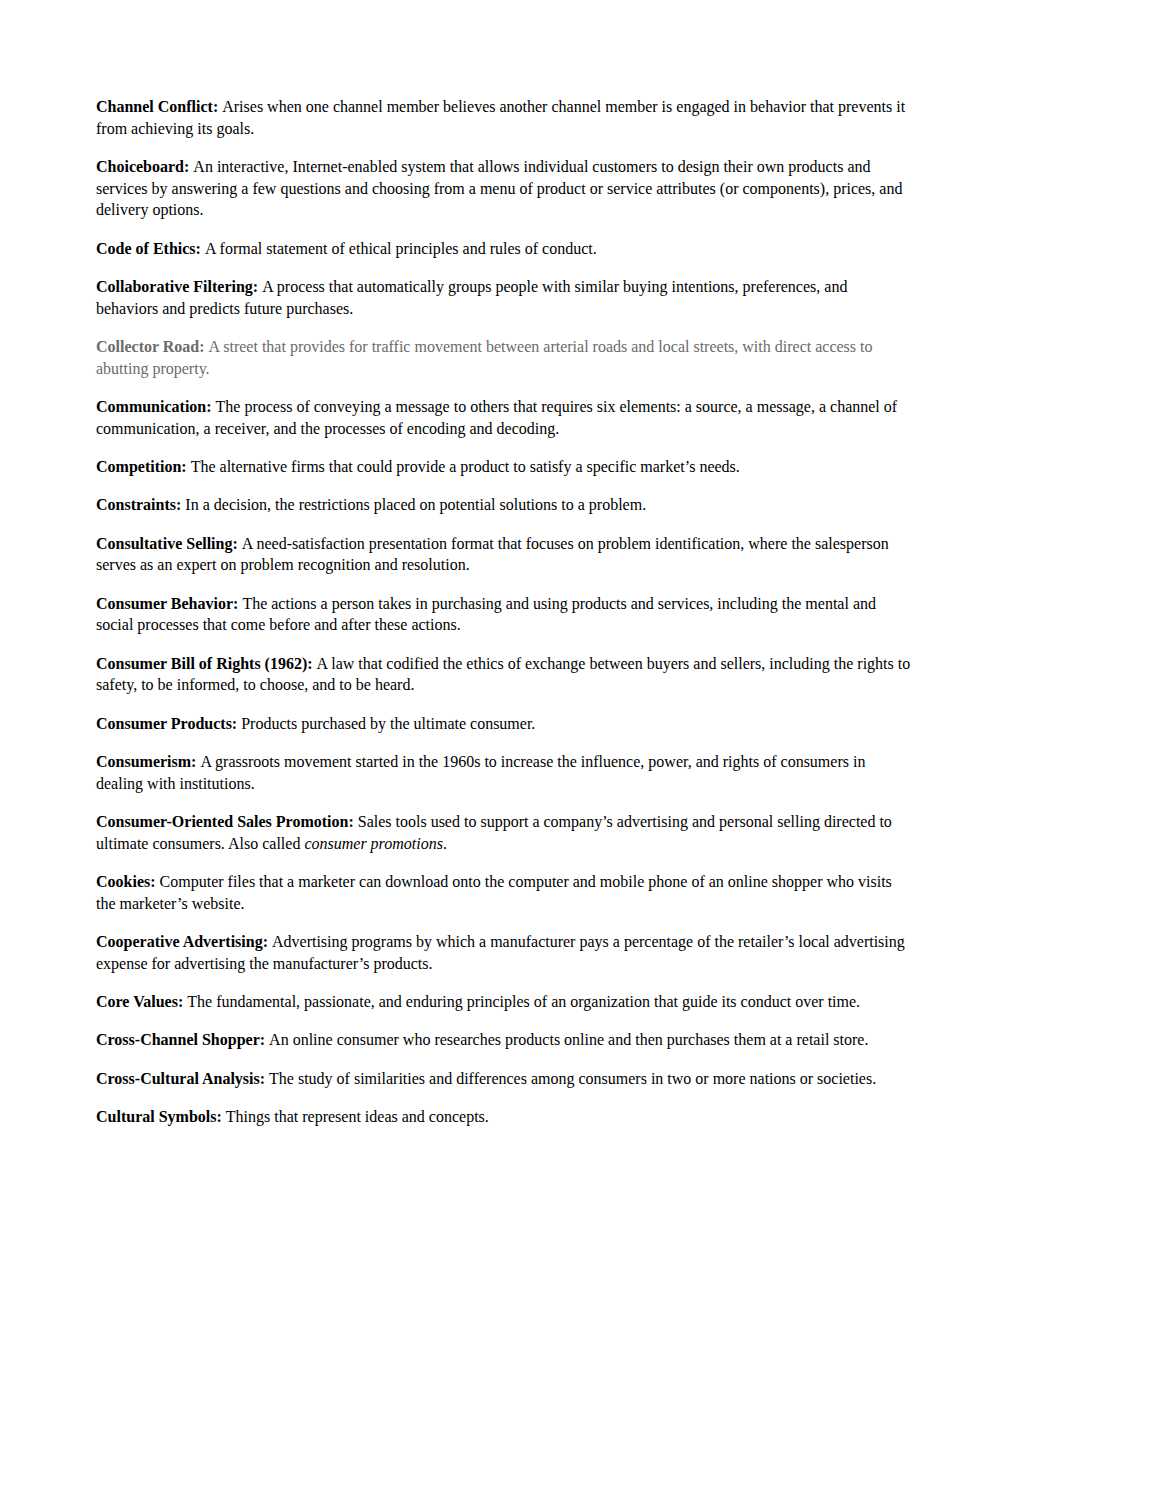Channel Conflict:
Arises when one channel member believes another channel member is engaged in behavior that prevents it from achieving its goals.
Choiceboard:
An interactive, Internet-enabled system that allows individual customers to design their own products and services by answering a few questions and choosing from a menu of product or service attributes (or components), prices, and delivery options.
Code of Ethics:
A formal statement of ethical principles and rules of conduct.
Collaborative Filtering:
A process that automatically groups people with similar buying intentions, preferences, and behaviors and predicts future purchases.
Collector Road:
A street that provides for traffic movement between arterial roads and local streets, with direct access to abutting property.
Communication:
The process of conveying a message to others that requires six elements: a source, a message, a channel of communication, a receiver, and the processes of encoding and decoding.
Competition:
The alternative firms that could provide a product to satisfy a specific market’s needs.
Constraints:
In a decision, the restrictions placed on potential solutions to a problem.
Consultative Selling:
A need-satisfaction presentation format that focuses on problem identification, where the salesperson serves as an expert on problem recognition and resolution.
Consumer Behavior:
The actions a person takes in purchasing and using products and services, including the mental and social processes that come before and after these actions.
Consumer Bill of Rights (1962):
A law that codified the ethics of exchange between buyers and sellers, including the rights to safety, to be informed, to choose, and to be heard.
Consumer Products:
Products purchased by the ultimate consumer.
Consumerism:
A grassroots movement started in the 1960s to increase the influence, power, and rights of consumers in dealing with institutions.
Consumer-Oriented Sales Promotion:
Sales tools used to support a company’s advertising and personal selling directed to ultimate consumers. Also called consumer promotions.
Cookies:
Computer files that a marketer can download onto the computer and mobile phone of an online shopper who visits the marketer’s website.
Cooperative Advertising:
Advertising programs by which a manufacturer pays a percentage of the retailer’s local advertising expense for advertising the manufacturer’s products.
Core Values:
The fundamental, passionate, and enduring principles of an organization that guide its conduct over time.
Cross-Channel Shopper:
An online consumer who researches products online and then purchases them at a retail store.
Cross-Cultural Analysis:
The study of similarities and differences among consumers in two or more nations or societies.
Cultural Symbols:
Things that represent ideas and concepts.